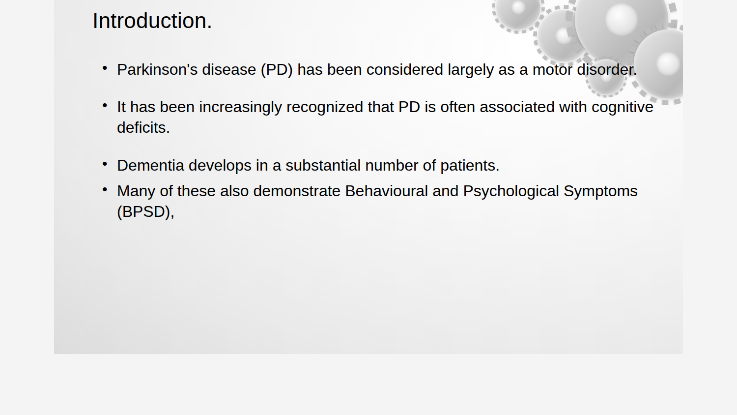Introduction.
Parkinson's disease (PD) has been considered largely as a motor disorder.
It has been increasingly recognized that PD is often associated with cognitive deficits.
Dementia develops in a substantial number of patients.
Many of these also demonstrate Behavioural and Psychological Symptoms (BPSD),